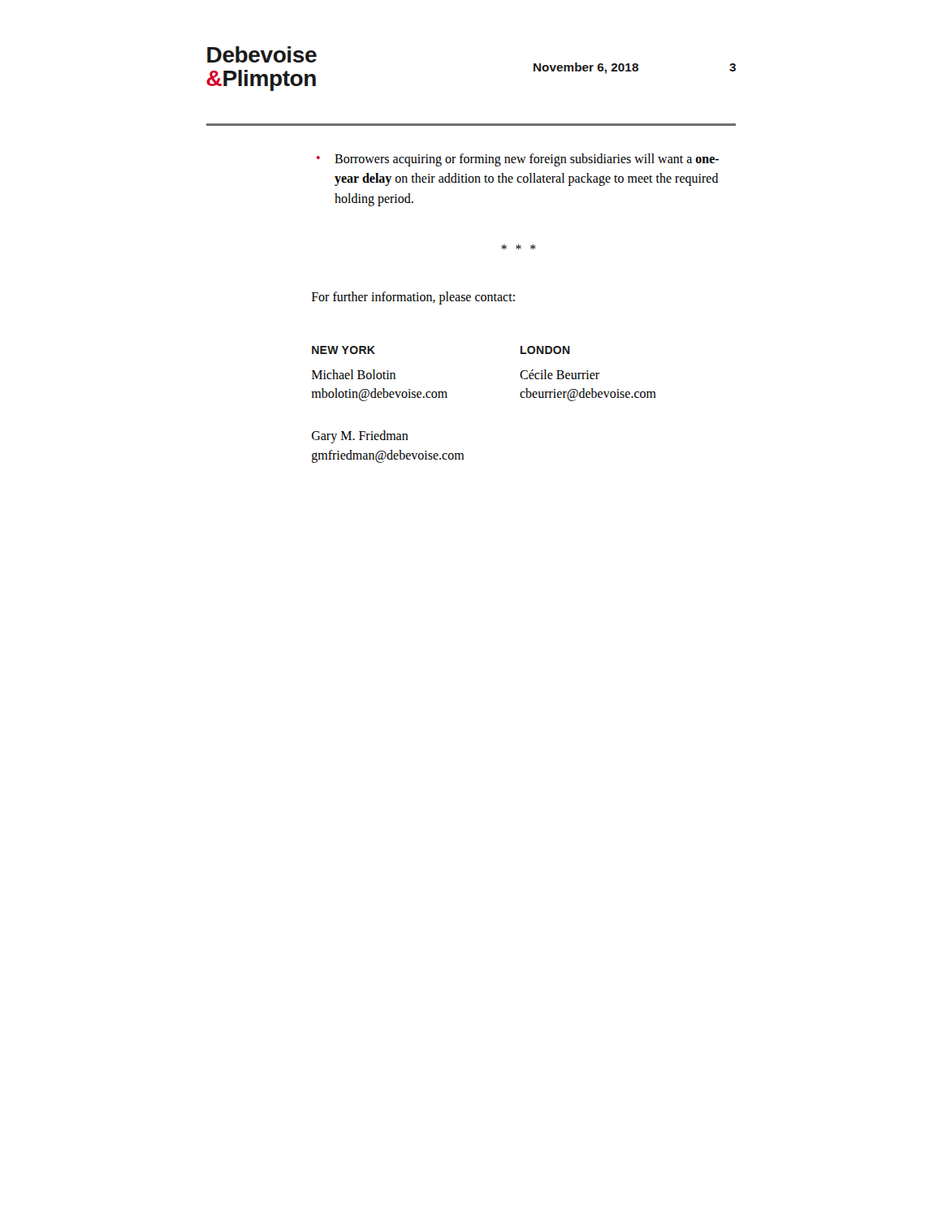Debevoise
&Plimpton
November 6, 2018 3
Borrowers acquiring or forming new foreign subsidiaries will want a one-year delay on their addition to the collateral package to meet the required holding period.
* * *
For further information, please contact:
NEW YORK
Michael Bolotin mbolotin@debevoise.com
Gary M. Friedman gmfriedman@debevoise.com
LONDON
Cécile Beurrier cbeurrier@debevoise.com